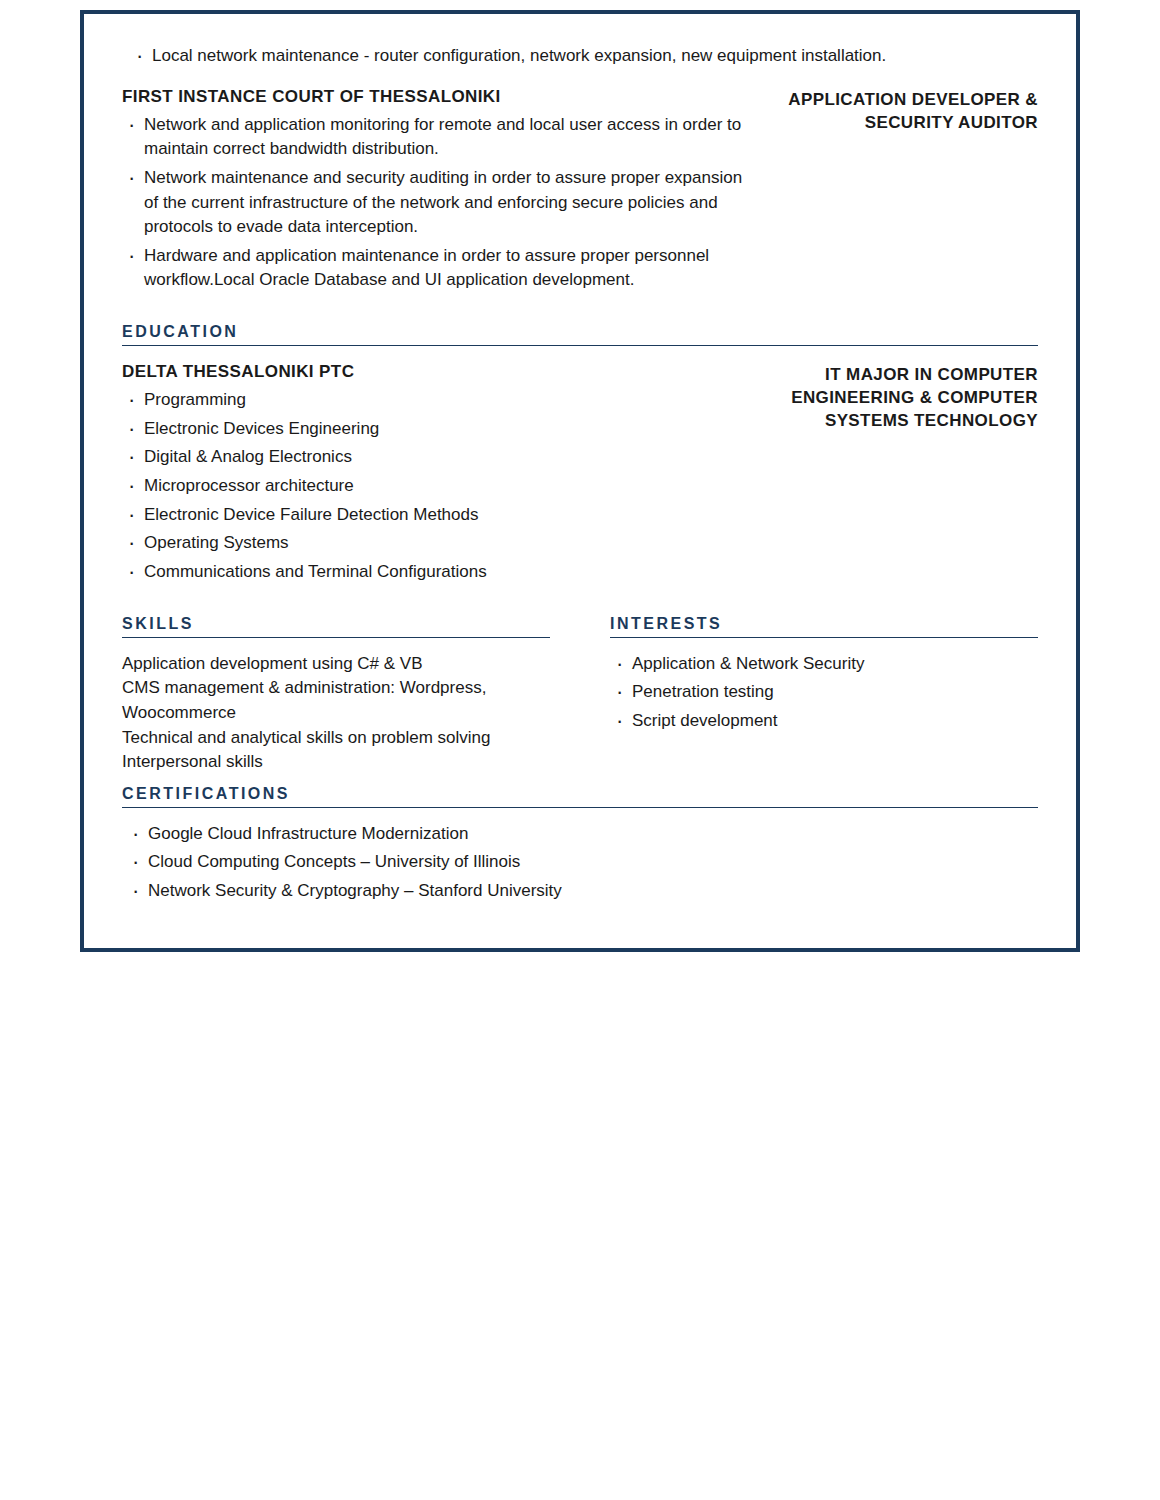Local network maintenance - router configuration, network expansion, new equipment installation.
FIRST INSTANCE COURT OF THESSALONIKI
Network and application monitoring for remote and local user access in order to maintain correct bandwidth distribution.
Network maintenance and security auditing in order to assure proper expansion of the current infrastructure of the network and enforcing secure policies and protocols to evade data interception.
Hardware and application maintenance in order to assure proper personnel workflow.Local Oracle Database and UI application development.
APPLICATION DEVELOPER & SECURITY AUDITOR
EDUCATION
DELTA THESSALONIKI PTC
Programming
Electronic Devices Engineering
Digital & Analog Electronics
Microprocessor architecture
Electronic Device Failure Detection Methods
Operating Systems
Communications and Terminal Configurations
IT MAJOR IN COMPUTER ENGINEERING & COMPUTER SYSTEMS TECHNOLOGY
SKILLS
Application development using C# & VB
CMS management & administration: Wordpress, Woocommerce
Technical and analytical skills on problem solving
Interpersonal skills
INTERESTS
Application & Network Security
Penetration testing
Script development
CERTIFICATIONS
Google Cloud Infrastructure Modernization
Cloud Computing Concepts – University of Illinois
Network Security & Cryptography – Stanford University